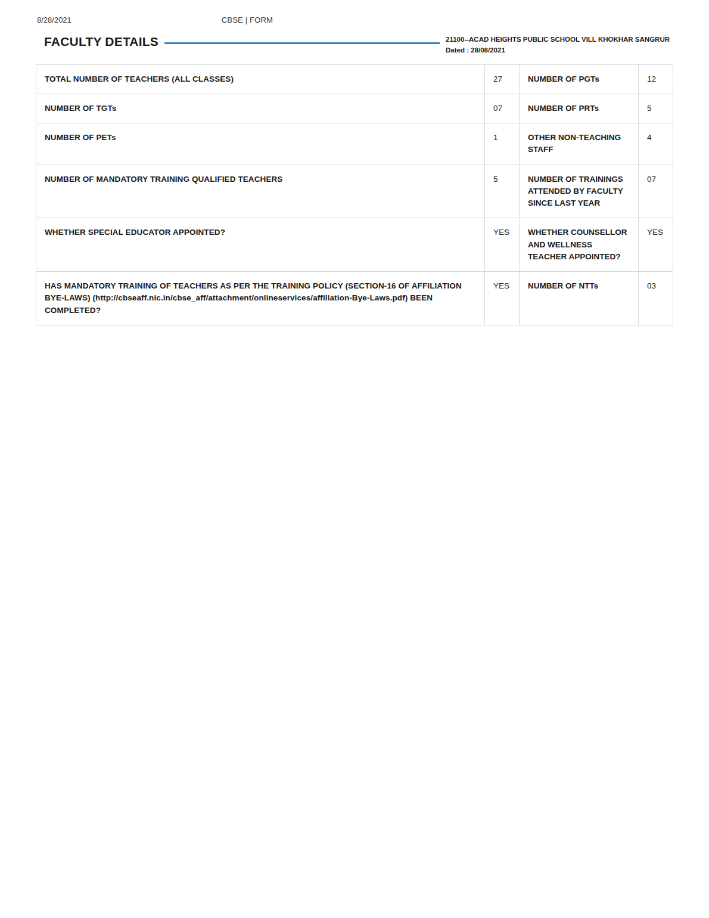8/28/2021
CBSE | FORM
FACULTY DETAILS
21100--ACAD HEIGHTS PUBLIC SCHOOL VILL KHOKHAR SANGRUR
Dated : 28/08/2021
| TOTAL NUMBER OF TEACHERS (ALL CLASSES) | 27 | NUMBER OF PGTs | 12 |
| NUMBER OF TGTs | 07 | NUMBER OF PRTs | 5 |
| NUMBER OF PETs | 1 | OTHER NON-TEACHING STAFF | 4 |
| NUMBER OF MANDATORY TRAINING QUALIFIED TEACHERS | 5 | NUMBER OF TRAININGS ATTENDED BY FACULTY SINCE LAST YEAR | 07 |
| WHETHER SPECIAL EDUCATOR APPOINTED? | YES | WHETHER COUNSELLOR AND WELLNESS TEACHER APPOINTED? | YES |
| HAS MANDATORY TRAINING OF TEACHERS AS PER THE TRAINING POLICY (SECTION-16 OF AFFILIATION BYE-LAWS) (http://cbseaff.nic.in/cbse_aff/attachment/onlineservices/affiliation-Bye-Laws.pdf) BEEN COMPLETED? | YES | NUMBER OF NTTs | 03 |